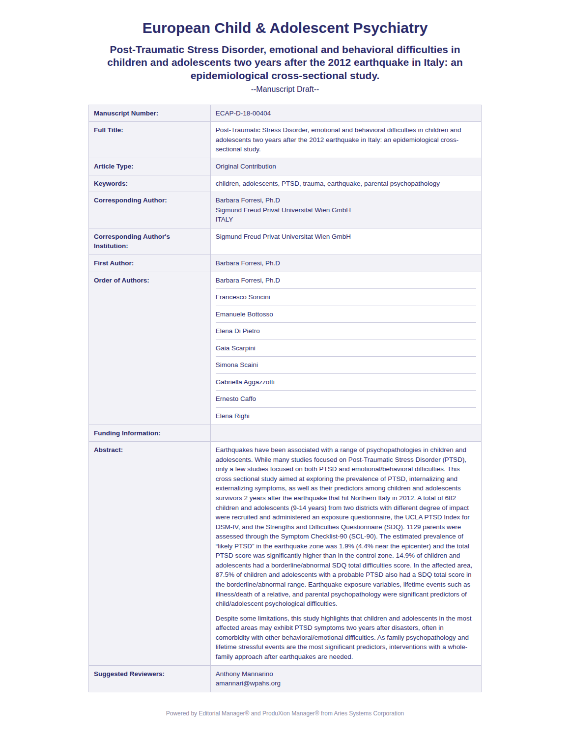European Child & Adolescent Psychiatry
Post-Traumatic Stress Disorder, emotional and behavioral difficulties in children and adolescents two years after the 2012 earthquake in Italy: an epidemiological cross-sectional study.
--Manuscript Draft--
| Manuscript Number: | ECAP-D-18-00404 |
| Full Title: | Post-Traumatic Stress Disorder, emotional and behavioral difficulties in children and adolescents two years after the 2012 earthquake in Italy: an epidemiological cross-sectional study. |
| Article Type: | Original Contribution |
| Keywords: | children, adolescents, PTSD, trauma, earthquake, parental psychopathology |
| Corresponding Author: | Barbara Forresi, Ph.D Sigmund Freud Privat Universitat Wien GmbH ITALY |
| Corresponding Author's Institution: | Sigmund Freud Privat Universitat Wien GmbH |
| First Author: | Barbara Forresi, Ph.D |
| Order of Authors: | Barbara Forresi, Ph.D Francesco Soncini Emanuele Bottosso Elena Di Pietro Gaia Scarpini Simona Scaini Gabriella Aggazzotti Ernesto Caffo Elena Righi |
| Funding Information: | |
| Abstract: | Earthquakes have been associated with a range of psychopathologies in children and adolescents. While many studies focused on Post-Traumatic Stress Disorder (PTSD), only a few studies focused on both PTSD and emotional/behavioral difficulties. This cross sectional study aimed at exploring the prevalence of PTSD, internalizing and externalizing symptoms, as well as their predictors among children and adolescents survivors 2 years after the earthquake that hit Northern Italy in 2012. A total of 682 children and adolescents (9-14 years) from two districts with different degree of impact were recruited and administered an exposure questionnaire, the UCLA PTSD Index for DSM-IV, and the Strengths and Difficulties Questionnaire (SDQ). 1129 parents were assessed through the Symptom Checklist-90 (SCL-90). The estimated prevalence of “likely PTSD” in the earthquake zone was 1.9% (4.4% near the epicenter) and the total PTSD score was significantly higher than in the control zone. 14.9% of children and adolescents had a borderline/abnormal SDQ total difficulties score. In the affected area, 87.5% of children and adolescents with a probable PTSD also had a SDQ total score in the borderline/abnormal range. Earthquake exposure variables, lifetime events such as illness/death of a relative, and parental psychopathology were significant predictors of child/adolescent psychological difficulties. Despite some limitations, this study highlights that children and adolescents in the most affected areas may exhibit PTSD symptoms two years after disasters, often in comorbidity with other behavioral/emotional difficulties. As family psychopathology and lifetime stressful events are the most significant predictors, interventions with a whole-family approach after earthquakes are needed. |
| Suggested Reviewers: | Anthony Mannarino amannari@wpahs.org |
Powered by Editorial Manager® and ProduXion Manager® from Aries Systems Corporation